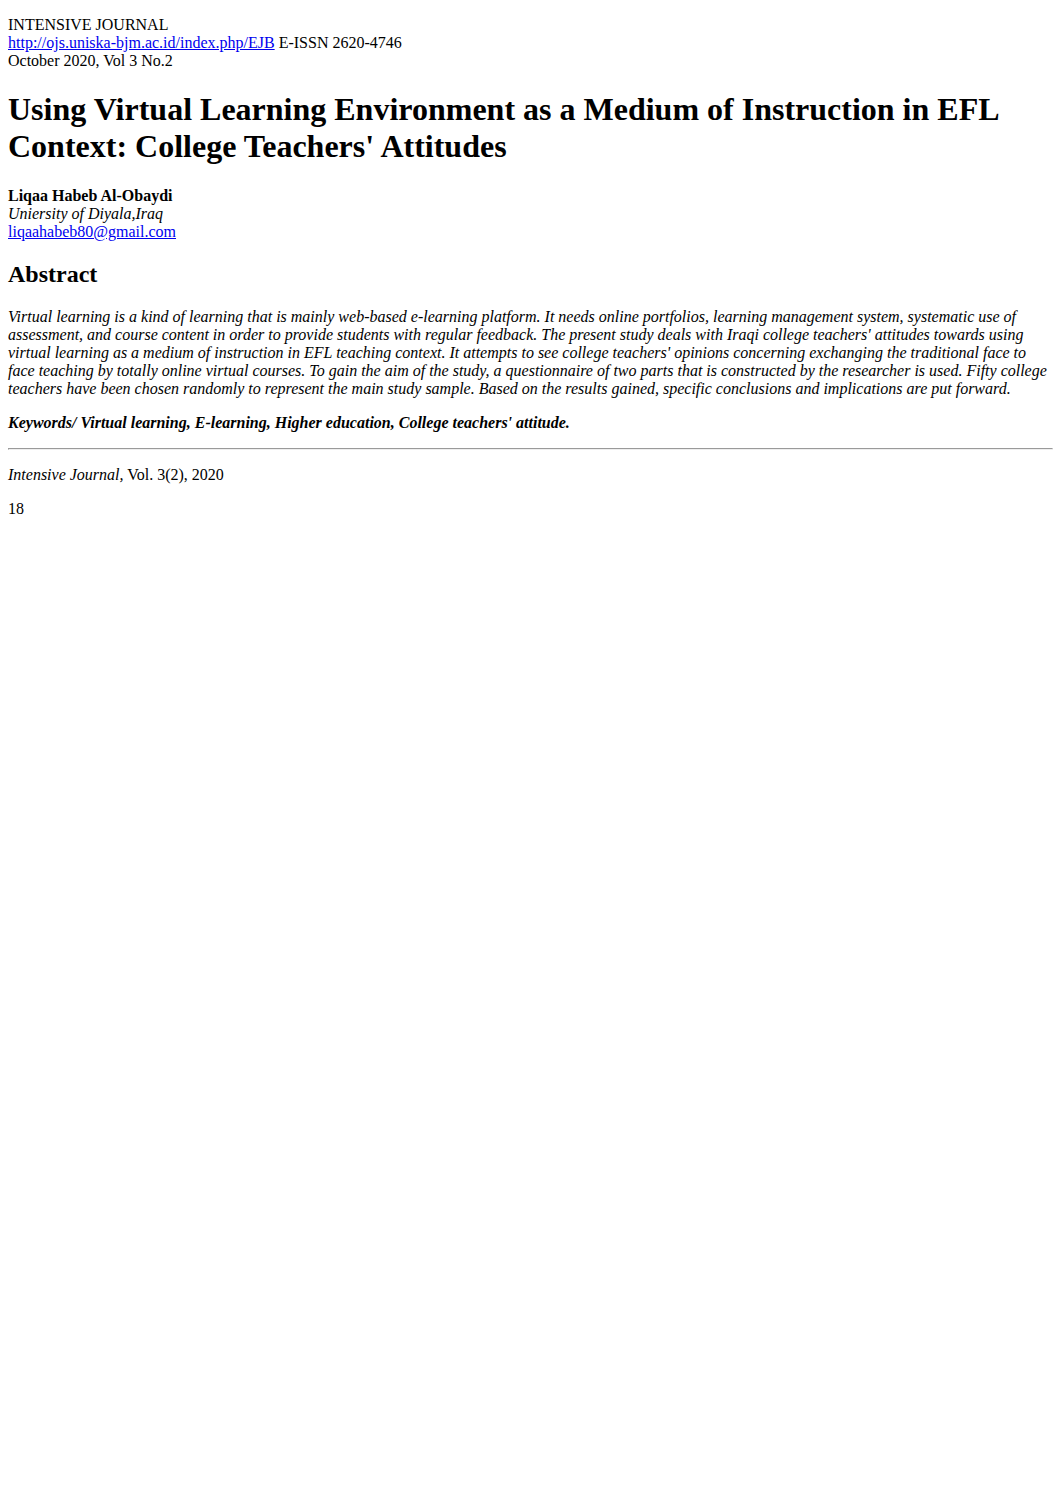INTENSIVE JOURNAL
http://ojs.uniska-bjm.ac.id/index.php/EJB E-ISSN 2620-4746
October 2020, Vol 3 No.2
Using Virtual Learning Environment as a Medium of Instruction in EFL Context: College Teachers' Attitudes
Liqaa Habeb Al-Obaydi
Uniersity of Diyala,Iraq
liqaahabeb80@gmail.com
Abstract
Virtual learning is a kind of learning that is mainly web-based e-learning platform. It needs online portfolios, learning management system, systematic use of assessment, and course content in order to provide students with regular feedback. The present study deals with Iraqi college teachers' attitudes towards using virtual learning as a medium of instruction in EFL teaching context. It attempts to see college teachers' opinions concerning exchanging the traditional face to face teaching by totally online virtual courses. To gain the aim of the study, a questionnaire of two parts that is constructed by the researcher is used. Fifty college teachers have been chosen randomly to represent the main study sample. Based on the results gained, specific conclusions and implications are put forward.
Keywords/ Virtual learning, E-learning, Higher education, College teachers' attitude.
Intensive Journal, Vol. 3(2), 2020
18